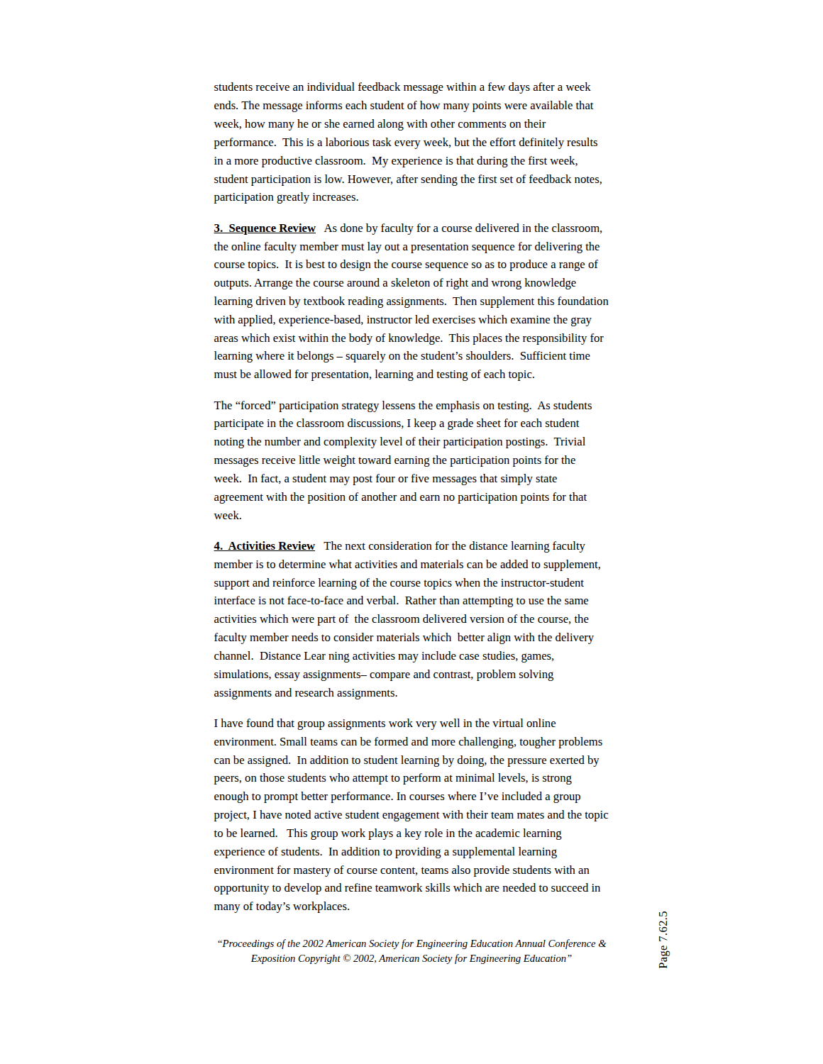students receive an individual feedback message within a few days after a week ends. The message informs each student of how many points were available that week, how many he or she earned along with other comments on their performance. This is a laborious task every week, but the effort definitely results in a more productive classroom. My experience is that during the first week, student participation is low. However, after sending the first set of feedback notes, participation greatly increases.
3. Sequence Review As done by faculty for a course delivered in the classroom, the online faculty member must lay out a presentation sequence for delivering the course topics. It is best to design the course sequence so as to produce a range of outputs. Arrange the course around a skeleton of right and wrong knowledge learning driven by textbook reading assignments. Then supplement this foundation with applied, experience-based, instructor led exercises which examine the gray areas which exist within the body of knowledge. This places the responsibility for learning where it belongs – squarely on the student’s shoulders. Sufficient time must be allowed for presentation, learning and testing of each topic.
The “forced” participation strategy lessens the emphasis on testing. As students participate in the classroom discussions, I keep a grade sheet for each student noting the number and complexity level of their participation postings. Trivial messages receive little weight toward earning the participation points for the week. In fact, a student may post four or five messages that simply state agreement with the position of another and earn no participation points for that week.
4. Activities Review The next consideration for the distance learning faculty member is to determine what activities and materials can be added to supplement, support and reinforce learning of the course topics when the instructor-student interface is not face-to-face and verbal. Rather than attempting to use the same activities which were part of the classroom delivered version of the course, the faculty member needs to consider materials which better align with the delivery channel. Distance Lear ning activities may include case studies, games, simulations, essay assignments– compare and contrast, problem solving assignments and research assignments.
I have found that group assignments work very well in the virtual online environment. Small teams can be formed and more challenging, tougher problems can be assigned. In addition to student learning by doing, the pressure exerted by peers, on those students who attempt to perform at minimal levels, is strong enough to prompt better performance. In courses where I’ve included a group project, I have noted active student engagement with their team mates and the topic to be learned. This group work plays a key role in the academic learning experience of students. In addition to providing a supplemental learning environment for mastery of course content, teams also provide students with an opportunity to develop and refine teamwork skills which are needed to succeed in many of today’s workplaces.
“Proceedings of the 2002 American Society for Engineering Education Annual Conference &
Exposition Copyright © 2002, American Society for Engineering Education”
Page 7.62.5